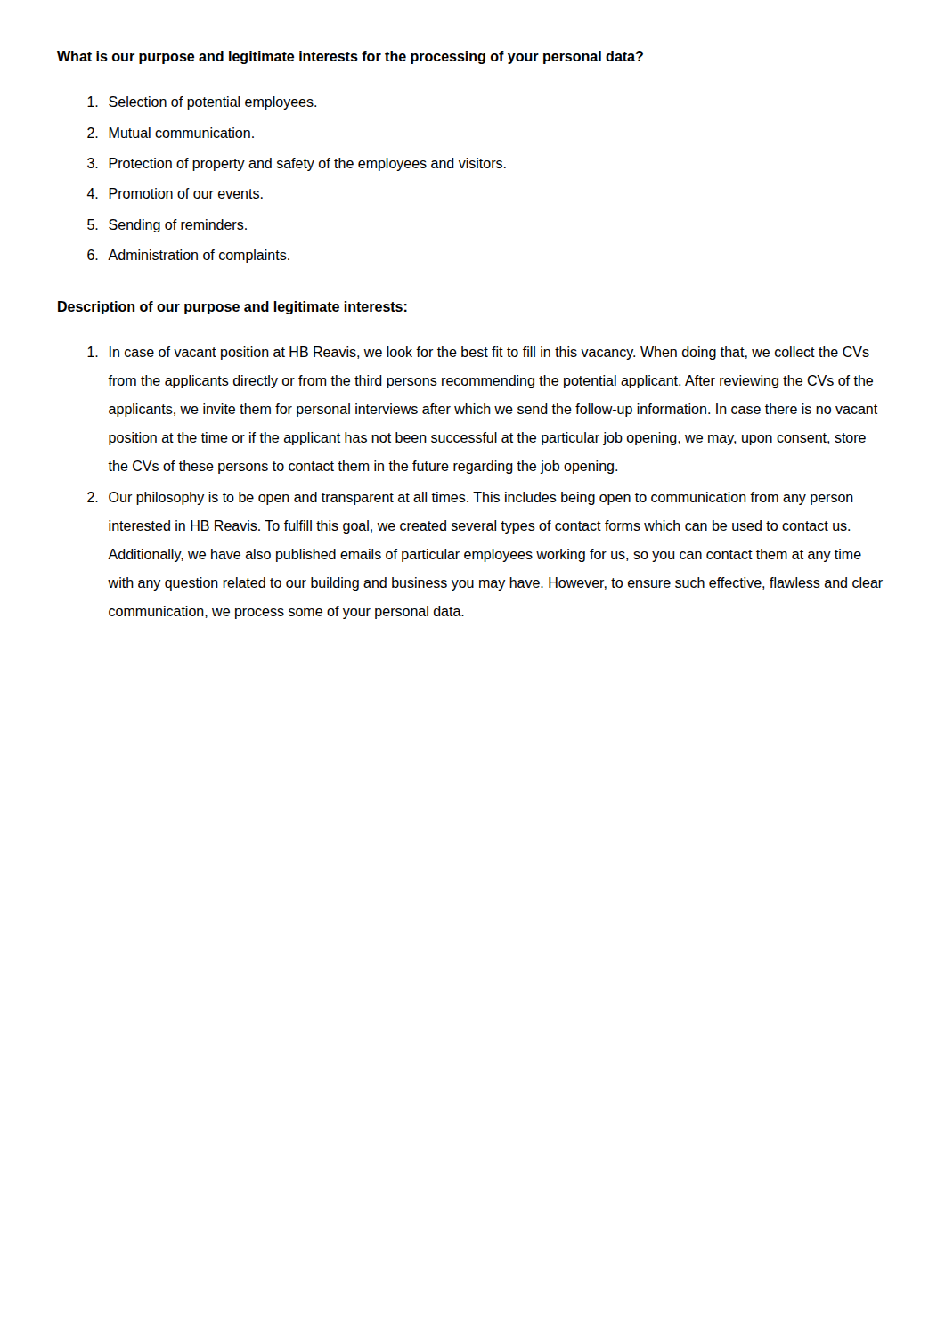What is our purpose and legitimate interests for the processing of your personal data?
Selection of potential employees.
Mutual communication.
Protection of property and safety of the employees and visitors.
Promotion of our events.
Sending of reminders.
Administration of complaints.
Description of our purpose and legitimate interests:
In case of vacant position at HB Reavis, we look for the best fit to fill in this vacancy. When doing that, we collect the CVs from the applicants directly or from the third persons recommending the potential applicant. After reviewing the CVs of the applicants, we invite them for personal interviews after which we send the follow-up information. In case there is no vacant position at the time or if the applicant has not been successful at the particular job opening, we may, upon consent, store the CVs of these persons to contact them in the future regarding the job opening.
Our philosophy is to be open and transparent at all times. This includes being open to communication from any person interested in HB Reavis. To fulfill this goal, we created several types of contact forms which can be used to contact us. Additionally, we have also published emails of particular employees working for us, so you can contact them at any time with any question related to our building and business you may have. However, to ensure such effective, flawless and clear communication, we process some of your personal data.